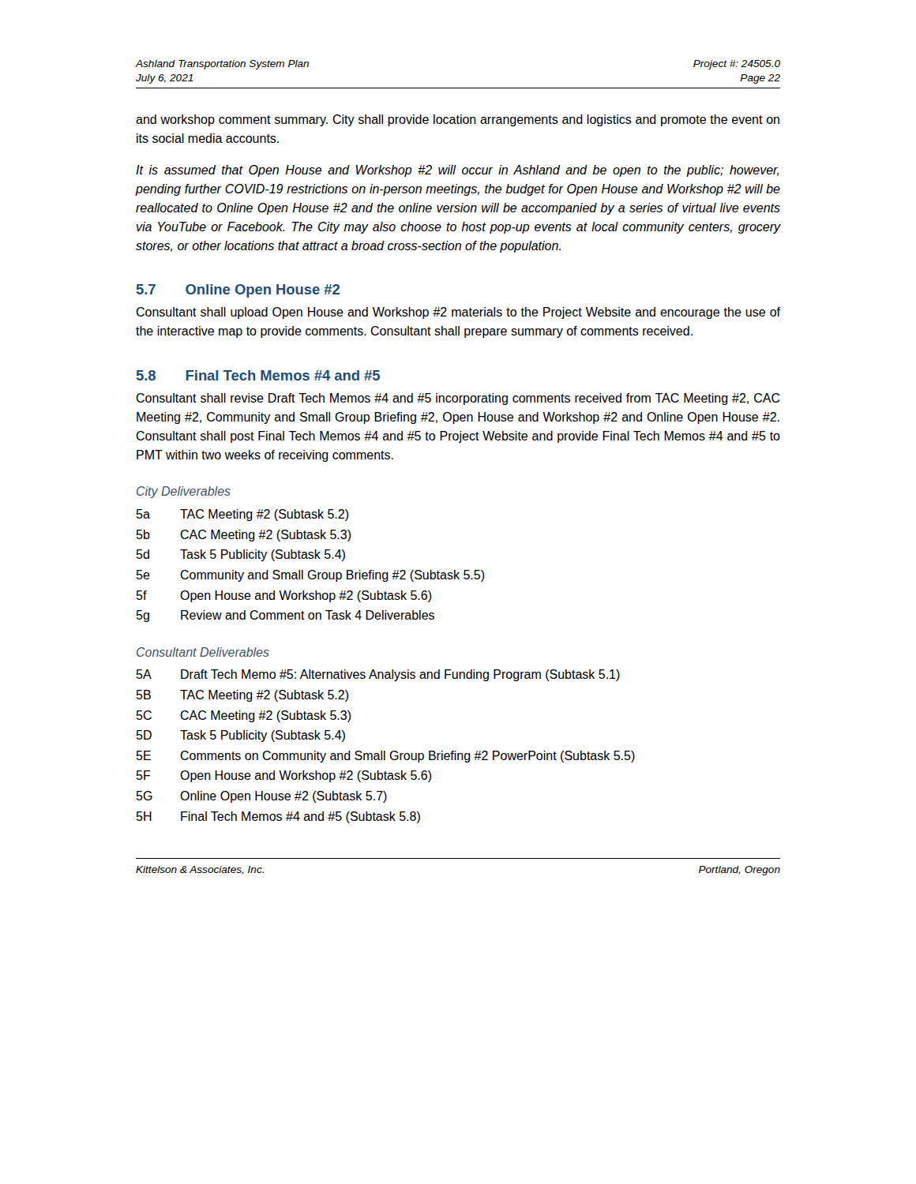Ashland Transportation System Plan
July 6, 2021
Project #: 24505.0
Page 22
and workshop comment summary. City shall provide location arrangements and logistics and promote the event on its social media accounts.
It is assumed that Open House and Workshop #2 will occur in Ashland and be open to the public; however, pending further COVID-19 restrictions on in-person meetings, the budget for Open House and Workshop #2 will be reallocated to Online Open House #2 and the online version will be accompanied by a series of virtual live events via YouTube or Facebook. The City may also choose to host pop-up events at local community centers, grocery stores, or other locations that attract a broad cross-section of the population.
5.7 Online Open House #2
Consultant shall upload Open House and Workshop #2 materials to the Project Website and encourage the use of the interactive map to provide comments. Consultant shall prepare summary of comments received.
5.8 Final Tech Memos #4 and #5
Consultant shall revise Draft Tech Memos #4 and #5 incorporating comments received from TAC Meeting #2, CAC Meeting #2, Community and Small Group Briefing #2, Open House and Workshop #2 and Online Open House #2. Consultant shall post Final Tech Memos #4 and #5 to Project Website and provide Final Tech Memos #4 and #5 to PMT within two weeks of receiving comments.
City Deliverables
5a
TAC Meeting #2 (Subtask 5.2)
5b
CAC Meeting #2 (Subtask 5.3)
5d
Task 5 Publicity (Subtask 5.4)
5e
Community and Small Group Briefing #2 (Subtask 5.5)
5f
Open House and Workshop #2 (Subtask 5.6)
5g
Review and Comment on Task 4 Deliverables
Consultant Deliverables
5A
Draft Tech Memo #5: Alternatives Analysis and Funding Program (Subtask 5.1)
5B
TAC Meeting #2 (Subtask 5.2)
5C
CAC Meeting #2 (Subtask 5.3)
5D
Task 5 Publicity (Subtask 5.4)
5E
Comments on Community and Small Group Briefing #2 PowerPoint (Subtask 5.5)
5F
Open House and Workshop #2 (Subtask 5.6)
5G
Online Open House #2 (Subtask 5.7)
5H
Final Tech Memos #4 and #5 (Subtask 5.8)
Kittelson & Associates, Inc.
Portland, Oregon